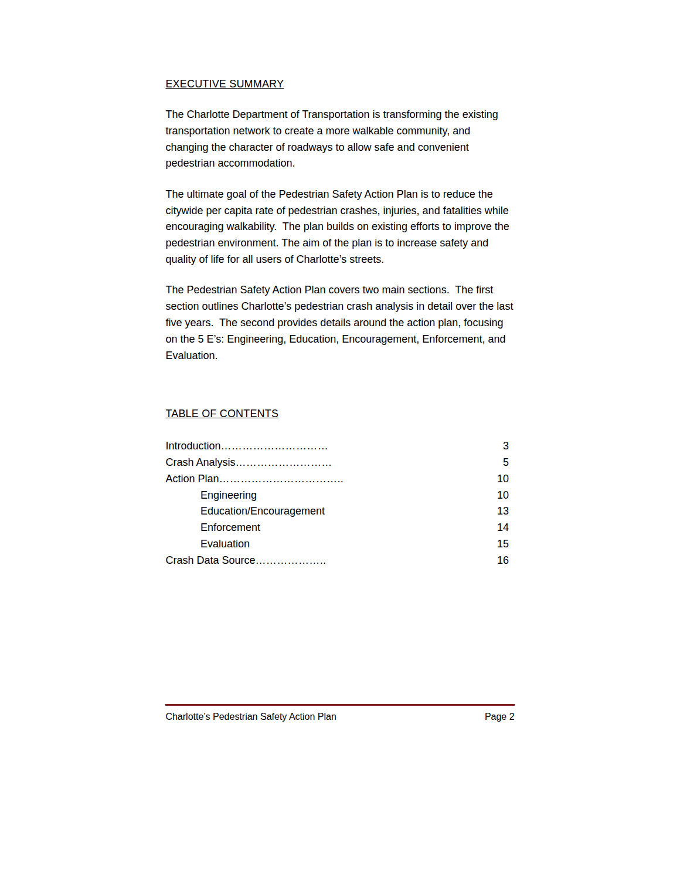EXECUTIVE SUMMARY
The Charlotte Department of Transportation is transforming the existing transportation network to create a more walkable community, and changing the character of roadways to allow safe and convenient pedestrian accommodation.
The ultimate goal of the Pedestrian Safety Action Plan is to reduce the citywide per capita rate of pedestrian crashes, injuries, and fatalities while encouraging walkability. The plan builds on existing efforts to improve the pedestrian environment. The aim of the plan is to increase safety and quality of life for all users of Charlotte’s streets.
The Pedestrian Safety Action Plan covers two main sections. The first section outlines Charlotte’s pedestrian crash analysis in detail over the last five years. The second provides details around the action plan, focusing on the 5 E’s: Engineering, Education, Encouragement, Enforcement, and Evaluation.
TABLE OF CONTENTS
| Introduction ………………………… | 3 |
| Crash Analysis ……………………… | 5 |
| Action Plan …………………………….. | 10 |
| Engineering | 10 |
| Education/Encouragement | 13 |
| Enforcement | 14 |
| Evaluation | 15 |
| Crash Data Source ……………….. | 16 |
Charlotte’s Pedestrian Safety Action Plan
Page 2